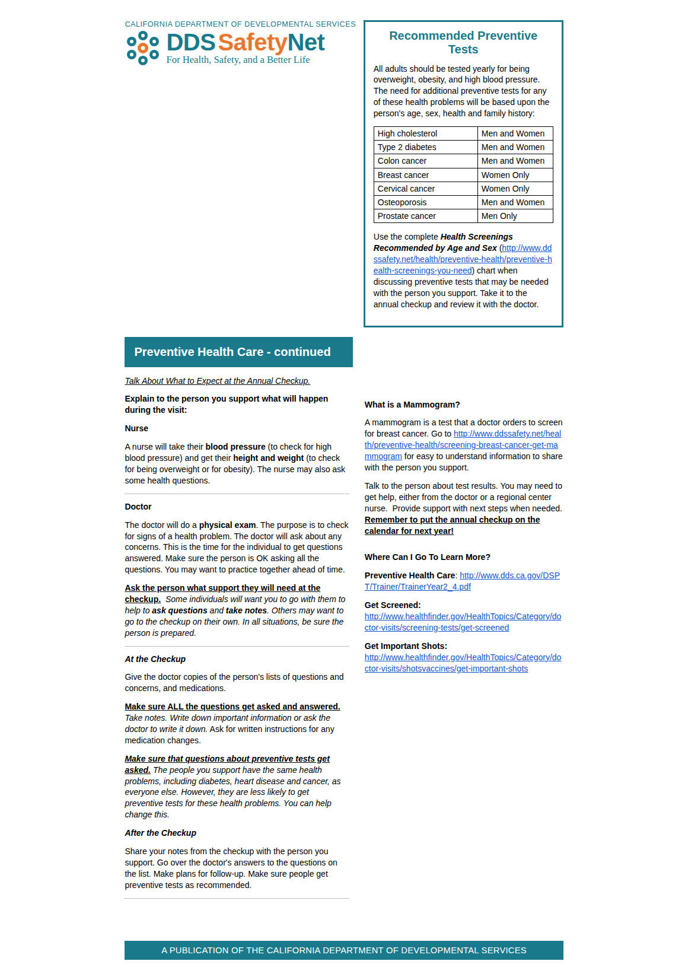CALIFORNIA DEPARTMENT OF DEVELOPMENTAL SERVICES
DDS Safety Net
For Health, Safety, and a Better Life
Recommended Preventive Tests
All adults should be tested yearly for being overweight, obesity, and high blood pressure. The need for additional preventive tests for any of these health problems will be based upon the person's age, sex, health and family history:
| High cholesterol | Men and Women |
| Type 2 diabetes | Men and Women |
| Colon cancer | Men and Women |
| Breast cancer | Women Only |
| Cervical cancer | Women Only |
| Osteoporosis | Men and Women |
| Prostate cancer | Men Only |
Use the complete Health Screenings Recommended by Age and Sex (http://www.ddssafety.net/health/preventive-health/preventive-health-screenings-you-need) chart when discussing preventive tests that may be needed with the person you support. Take it to the annual checkup and review it with the doctor.
Preventive Health Care - continued
Talk About What to Expect at the Annual Checkup.
Explain to the person you support what will happen during the visit:
Nurse
A nurse will take their blood pressure (to check for high blood pressure) and get their height and weight (to check for being overweight or for obesity). The nurse may also ask some health questions.
Doctor
The doctor will do a physical exam. The purpose is to check for signs of a health problem. The doctor will ask about any concerns. This is the time for the individual to get questions answered. Make sure the person is OK asking all the questions. You may want to practice together ahead of time.
Ask the person what support they will need at the checkup. Some individuals will want you to go with them to help to ask questions and take notes. Others may want to go to the checkup on their own. In all situations, be sure the person is prepared.
At the Checkup
Give the doctor copies of the person's lists of questions and concerns, and medications.
Make sure ALL the questions get asked and answered. Take notes. Write down important information or ask the doctor to write it down. Ask for written instructions for any medication changes.
Make sure that questions about preventive tests get asked. The people you support have the same health problems, including diabetes, heart disease and cancer, as everyone else. However, they are less likely to get preventive tests for these health problems. You can help change this.
After the Checkup
Share your notes from the checkup with the person you support. Go over the doctor's answers to the questions on the list. Make plans for follow-up. Make sure people get preventive tests as recommended.
What is a Mammogram?
A mammogram is a test that a doctor orders to screen for breast cancer. Go to http://www.ddssafety.net/health/preventive-health/screening-breast-cancer-get-mammogram for easy to understand information to share with the person you support.
Talk to the person about test results. You may need to get help, either from the doctor or a regional center nurse. Provide support with next steps when needed. Remember to put the annual checkup on the calendar for next year!
Where Can I Go To Learn More?
Preventive Health Care: http://www.dds.ca.gov/DSPT/Trainer/TrainerYear2_4.pdf
Get Screened:
http://www.healthfinder.gov/HealthTopics/Category/doctor-visits/screening-tests/get-screened
Get Important Shots:
http://www.healthfinder.gov/HealthTopics/Category/doctor-visits/shotsvaccines/get-important-shots
A PUBLICATION OF THE CALIFORNIA DEPARTMENT OF DEVELOPMENTAL SERVICES